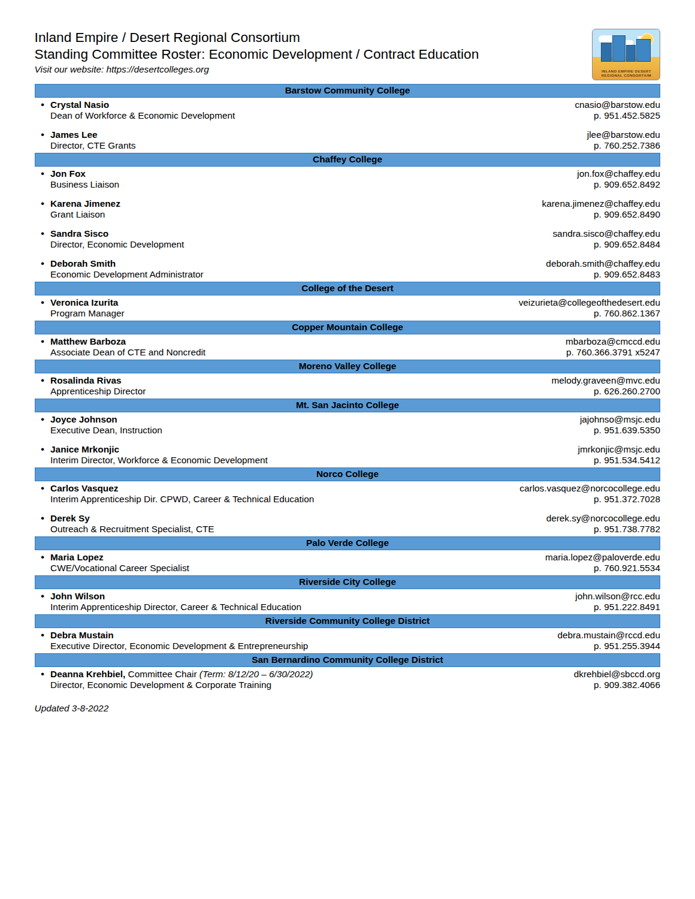Inland Empire Desert
Regional Consortium
Inland Empire / Desert Regional Consortium
Standing Committee Roster: Economic Development / Contract Education
Visit our website: https://desertcolleges.org
| Barstow Community College |
| | Crystal Nasio Dean of Workforce & Economic Development | cnasio@barstow.edu p. 951.452.5825 |
| | James Lee Director, CTE Grants | jlee@barstow.edu p. 760.252.7386 |
| Chaffey College |
| | Jon Fox Business Liaison | jon.fox@chaffey.edu p. 909.652.8492 |
| | Karena Jimenez Grant Liaison | karena.jimenez@chaffey.edu p. 909.652.8490 |
| | Sandra Sisco Director, Economic Development | sandra.sisco@chaffey.edu p. 909.652.8484 |
| | Deborah Smith Economic Development Administrator | deborah.smith@chaffey.edu p. 909.652.8483 |
| College of the Desert |
| | Veronica Izurita Program Manager | veizurieta@collegeofthedesert.edu p. 760.862.1367 |
| Copper Mountain College |
| | Matthew Barboza Associate Dean of CTE and Noncredit | mbarboza@cmccd.edu p. 760.366.3791 x5247 |
| Moreno Valley College |
| | Rosalinda Rivas Apprenticeship Director | melody.graveen@mvc.edu p. 626.260.2700 |
| Mt. San Jacinto College |
| | Joyce Johnson Executive Dean, Instruction | jajohnso@msjc.edu p. 951.639.5350 |
| | Janice Mrkonjic Interim Director, Workforce & Economic Development | jmrkonjic@msjc.edu p. 951.534.5412 |
| Norco College |
| | Carlos Vasquez Interim Apprenticeship Dir. CPWD, Career & Technical Education | carlos.vasquez@norcocollege.edu p. 951.372.7028 |
| | Derek Sy Outreach & Recruitment Specialist, CTE | derek.sy@norcocollege.edu p. 951.738.7782 |
| Palo Verde College |
| | Maria Lopez CWE/Vocational Career Specialist | maria.lopez@paloverde.edu p. 760.921.5534 |
| Riverside City College |
| | John Wilson Interim Apprenticeship Director, Career & Technical Education | john.wilson@rcc.edu p. 951.222.8491 |
| Riverside Community College District |
| | Debra Mustain Executive Director, Economic Development & Entrepreneurship | debra.mustain@rccd.edu p. 951.255.3944 |
| San Bernardino Community College District |
| | Deanna Krehbiel, Committee Chair (Term: 8/12/20 – 6/30/2022) Director, Economic Development & Corporate Training | dkrehbiel@sbccd.org p. 909.382.4066 |
Updated 3-8-2022